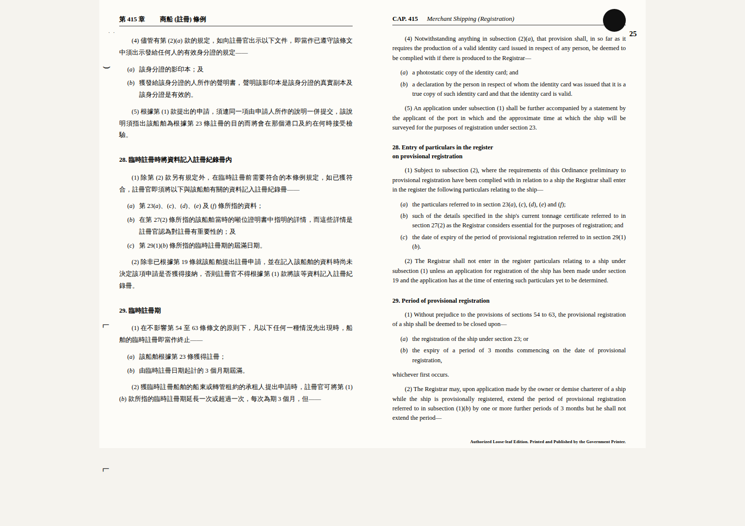25
· ·
⌣
⌐
⌐
第 415 章 商船 (註冊) 條例
(4) 儘管有第 (2)(a) 款的規定，如向註冊官出示以下文件，即當作已遵守該條文中須出示發給任何人的有效身分證的規定——
(a) 該身分證的影印本；及
(b) 獲發給該身分證的人所作的聲明書，聲明該影印本是該身分證的真實副本及該身分證是有效的。
(5) 根據第 (1) 款提出的申請，須連同一項由申請人所作的說明一併提交，該說明須指出該船舶為根據第 23 條註冊的目的而將會在那個港口及約在何時接受檢驗。
28. 臨時註冊時將資料記入註冊紀錄冊內
(1) 除第 (2) 款另有規定外，在臨時註冊前需要符合的本條例規定，如已獲符合，註冊官即須將以下與該船舶有關的資料記入註冊紀錄冊——
(a) 第 23(a)、(c)、(d)、(e) 及 (f) 條所指的資料；
(b) 在第 27(2) 條所指的該船舶當時的噸位證明書中指明的詳情，而這些詳情是註冊官認為對註冊有重要性的；及
(c) 第 29(1)(b) 條所指的臨時註冊期的屆滿日期。
(2) 除非已根據第 19 條就該船舶提出註冊申請，並在記入該船舶的資料時尚未決定該項申請是否獲得接納，否則註冊官不得根據第 (1) 款將該等資料記入註冊紀錄冊。
29. 臨時註冊期
(1) 在不影響第 54 至 63 條條文的原則下，凡以下任何一種情況先出現時，船舶的臨時註冊即當作終止——
(a) 該船舶根據第 23 條獲得註冊；
(b) 由臨時註冊日期起計的 3 個月期屆滿。
(2) 獲臨時註冊船舶的船東或轉管租約的承租人提出申請時，註冊官可將第 (1)(b) 款所指的臨時註冊期延長一次或超過一次，每次為期 3 個月，但——
CAP. 415 Merchant Shipping (Registration)
(4) Notwithstanding anything in subsection (2)(a), that provision shall, in so far as it requires the production of a valid identity card issued in respect of any person, be deemed to be complied with if there is produced to the Registrar—
(a) a photostatic copy of the identity card; and
(b) a declaration by the person in respect of whom the identity card was issued that it is a true copy of such identity card and that the identity card is valid.
(5) An application under subsection (1) shall be further accompanied by a statement by the applicant of the port in which and the approximate time at which the ship will be surveyed for the purposes of registration under section 23.
28. Entry of particulars in the register
on provisional registration
(1) Subject to subsection (2), where the requirements of this Ordinance preliminary to provisional registration have been complied with in relation to a ship the Registrar shall enter in the register the following particulars relating to the ship—
(a) the particulars referred to in section 23(a), (c), (d), (e) and (f);
(b) such of the details specified in the ship's current tonnage certificate referred to in section 27(2) as the Registrar considers essential for the purposes of registration; and
(c) the date of expiry of the period of provisional registration referred to in section 29(1)(b).
(2) The Registrar shall not enter in the register particulars relating to a ship under subsection (1) unless an application for registration of the ship has been made under section 19 and the application has at the time of entering such particulars yet to be determined.
29. Period of provisional registration
(1) Without prejudice to the provisions of sections 54 to 63, the provisional registration of a ship shall be deemed to be closed upon—
(a) the registration of the ship under section 23; or
(b) the expiry of a period of 3 months commencing on the date of provisional registration,
whichever first occurs.
(2) The Registrar may, upon application made by the owner or demise charterer of a ship while the ship is provisionally registered, extend the period of provisional registration referred to in subsection (1)(b) by one or more further periods of 3 months but he shall not extend the period—
Authorized Loose-leaf Edition. Printed and Published by the Government Printer.